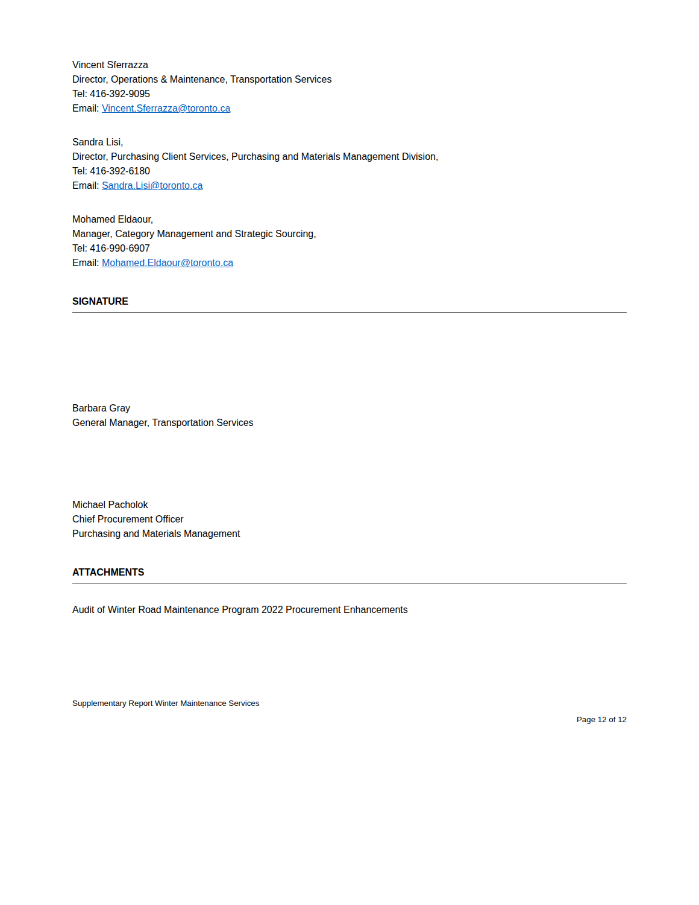Vincent Sferrazza
Director, Operations & Maintenance, Transportation Services
Tel: 416-392-9095
Email: Vincent.Sferrazza@toronto.ca
Sandra Lisi,
Director, Purchasing Client Services, Purchasing and Materials Management Division,
Tel: 416-392-6180
Email: Sandra.Lisi@toronto.ca
Mohamed Eldaour,
Manager, Category Management and Strategic Sourcing,
Tel: 416-990-6907
Email: Mohamed.Eldaour@toronto.ca
SIGNATURE
Barbara Gray
General Manager, Transportation Services
Michael Pacholok
Chief Procurement Officer
Purchasing and Materials Management
ATTACHMENTS
Audit of Winter Road Maintenance Program 2022 Procurement Enhancements
Supplementary Report Winter Maintenance Services
Page 12 of 12